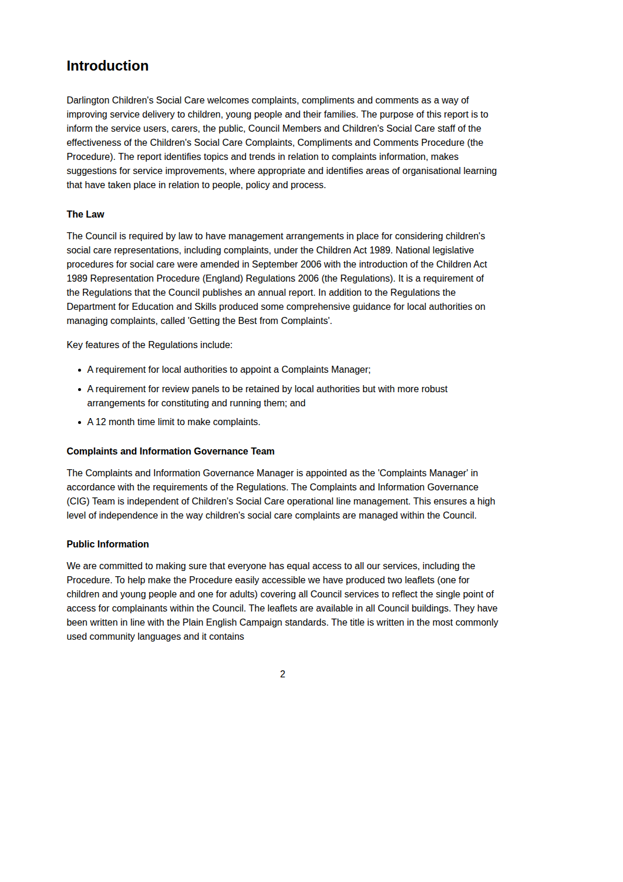Introduction
Darlington Children's Social Care welcomes complaints, compliments and comments as a way of improving service delivery to children, young people and their families. The purpose of this report is to inform the service users, carers, the public, Council Members and Children's Social Care staff of the effectiveness of the Children's Social Care Complaints, Compliments and Comments Procedure (the Procedure). The report identifies topics and trends in relation to complaints information, makes suggestions for service improvements, where appropriate and identifies areas of organisational learning that have taken place in relation to people, policy and process.
The Law
The Council is required by law to have management arrangements in place for considering children's social care representations, including complaints, under the Children Act 1989. National legislative procedures for social care were amended in September 2006 with the introduction of the Children Act 1989 Representation Procedure (England) Regulations 2006 (the Regulations). It is a requirement of the Regulations that the Council publishes an annual report. In addition to the Regulations the Department for Education and Skills produced some comprehensive guidance for local authorities on managing complaints, called 'Getting the Best from Complaints'.
Key features of the Regulations include:
A requirement for local authorities to appoint a Complaints Manager;
A requirement for review panels to be retained by local authorities but with more robust arrangements for constituting and running them; and
A 12 month time limit to make complaints.
Complaints and Information Governance Team
The Complaints and Information Governance Manager is appointed as the 'Complaints Manager' in accordance with the requirements of the Regulations. The Complaints and Information Governance (CIG) Team is independent of Children's Social Care operational line management. This ensures a high level of independence in the way children's social care complaints are managed within the Council.
Public Information
We are committed to making sure that everyone has equal access to all our services, including the Procedure. To help make the Procedure easily accessible we have produced two leaflets (one for children and young people and one for adults) covering all Council services to reflect the single point of access for complainants within the Council. The leaflets are available in all Council buildings. They have been written in line with the Plain English Campaign standards. The title is written in the most commonly used community languages and it contains
2